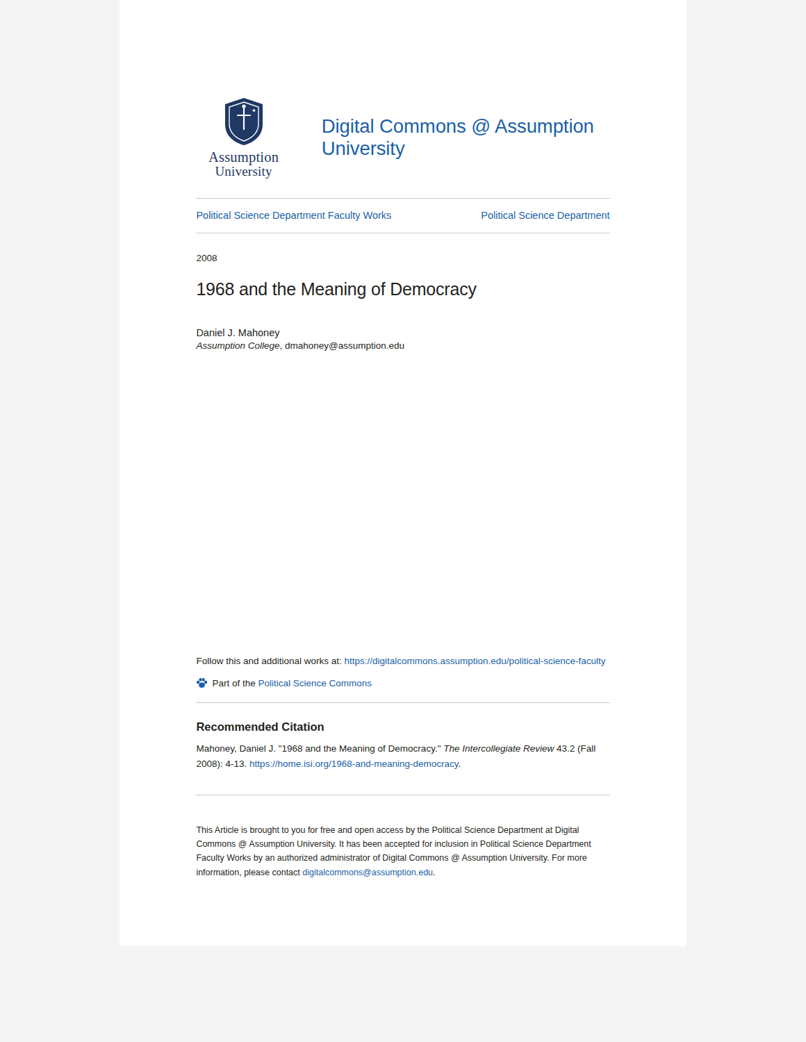AssumptionUniversity
Digital Commons @ Assumption University
Political Science Department Faculty Works Political Science Department
2008
1968 and the Meaning of Democracy
Daniel J. Mahoney
Assumption College, dmahoney@assumption.edu
Follow this and additional works at: https://digitalcommons.assumption.edu/political-science-faculty
Part of the Political Science Commons
Recommended Citation
Mahoney, Daniel J. "1968 and the Meaning of Democracy." The Intercollegiate Review 43.2 (Fall 2008): 4-13. https://home.isi.org/1968-and-meaning-democracy.
This Article is brought to you for free and open access by the Political Science Department at Digital Commons @ Assumption University. It has been accepted for inclusion in Political Science Department Faculty Works by an authorized administrator of Digital Commons @ Assumption University. For more information, please contact digitalcommons@assumption.edu.